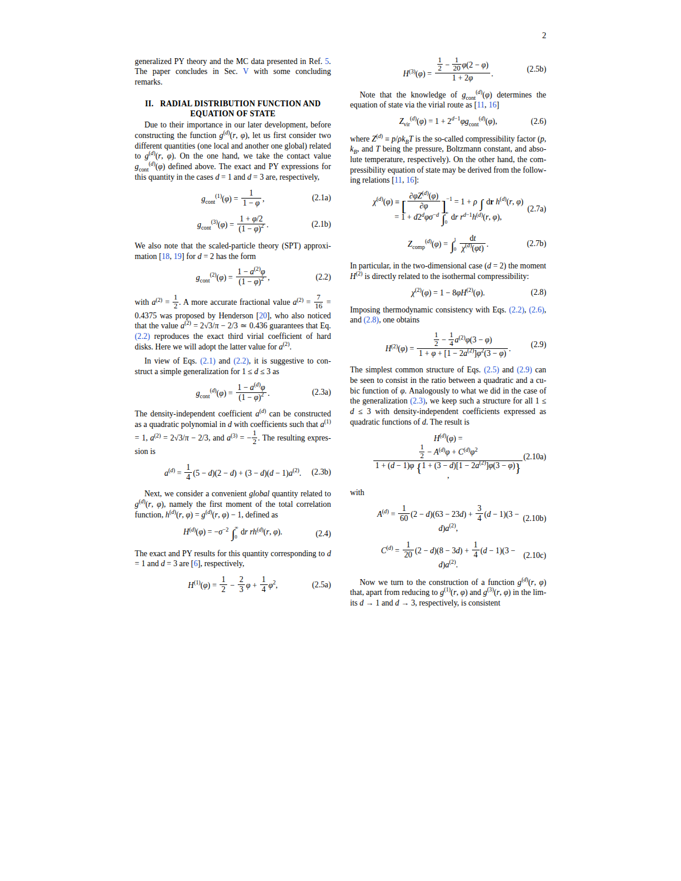2
generalized PY theory and the MC data presented in Ref. 5. The paper concludes in Sec. V with some concluding remarks.
II. Radial distribution function and
equation of state
Due to their importance in our later development, before constructing the function g(d)(r, φ), let us first consider two different quantities (one local and another one global) related to g(d)(r, φ). On the one hand, we take the contact value gcont(d)(φ) defined above. The exact and PY expressions for this quantity in the cases d = 1 and d = 3 are, respectively,
gcont(1)(φ) = 11 − φ, (2.1a)
gcont(3)(φ) = 1 + φ/2(1 − φ)2. (2.1b)
We also note that the scaled-particle theory (SPT) approximation [18, 19] for d = 2 has the form
gcont(2)(φ) = 1 − a(2)φ(1 − φ)2, (2.2)
with a(2) = 12. A more accurate fractional value a(2) = 716 = 0.4375 was proposed by Henderson [20], who also noticed that the value a(2) = 2√3/π − 2/3 ≃ 0.436 guarantees that Eq. (2.2) reproduces the exact third virial coefficient of hard disks. Here we will adopt the latter value for a(2).
In view of Eqs. (2.1) and (2.2), it is suggestive to construct a simple generalization for 1 ≤ d ≤ 3 as
gcont(d)(φ) = 1 − a(d)φ(1 − φ)2. (2.3a)
The density-independent coefficient a(d) can be constructed as a quadratic polynomial in d with coefficients such that a(1) = 1, a(2) = 2√3/π − 2/3, and a(3) = −12. The resulting expression is
a(d) = 14(5 − d)(2 − d) + (3 − d)(d − 1)a(2). (2.3b)
Next, we consider a convenient global quantity related to g(d)(r, φ), namely the first moment of the total correlation function, h(d)(r, φ) = g(d)(r, φ) − 1, defined as
H(d)(φ) = −σ−2 ∫∞0 dr rh(d)(r, φ). (2.4)
The exact and PY results for this quantity corresponding to d = 1 and d = 3 are [6], respectively,
H(1)(φ) = 12 − 23 φ + 14 φ2, (2.5a)
H(3)(φ) = 12 − 120 φ(2 − φ) 1 + 2φ. (2.5b)
Note that the knowledge of gcont(d)(φ) determines the equation of state via the virial route as [11, 16]
Zvir(d)(φ) = 1 + 2d−1φgcont(d)(φ), (2.6)
where Z(d) ≡ p/ρkBT is the so-called compressibility factor (p, kB, and T being the pressure, Boltzmann constant, and absolute temperature, respectively). On the other hand, the compressibility equation of state may be derived from the following relations [11, 16]:
χ(d)(φ) ≡ [∂φZ(d)(φ)∂φ]−1 = 1 + ρ ∫ dr h(d)(r, φ)
= 1 + d2dφσ−d ∫∞0 dr rd−1h(d)(r, φ), (2.7a)
Zcomp(d)(φ) = ∫10 dt χ(d)(φt). (2.7b)
In particular, in the two-dimensional case (d = 2) the moment H(2) is directly related to the isothermal compressibility:
χ(2)(φ) = 1 − 8φH(2)(φ). (2.8)
Imposing thermodynamic consistency with Eqs. (2.2), (2.6), and (2.8), one obtains
H(2)(φ) = 12 − 14 a(2)φ(3 − φ) 1 + φ + [1 − 2a(2)]φ2(3 − φ). (2.9)
The simplest common structure of Eqs. (2.5) and (2.9) can be seen to consist in the ratio between a quadratic and a cubic function of φ. Analogously to what we did in the case of the generalization (2.3), we keep such a structure for all 1 ≤ d ≤ 3 with density-independent coefficients expressed as quadratic functions of d. The result is
H(d)(φ) = 12 − A(d)φ + C(d)φ21 + (d − 1)φ {1 + (3 − d)[1 − 2a(2)]φ(3 − φ)}, (2.10a)
with
A(d) = 160(2 − d)(63 − 23d) + 34(d − 1)(3 − d)a(2), (2.10b)
C(d) = 120(2 − d)(8 − 3d) + 14(d − 1)(3 − d)a(2). (2.10c)
Now we turn to the construction of a function g(d)(r, φ) that, apart from reducing to g(1)(r, φ) and g(3)(r, φ) in the limits d → 1 and d → 3, respectively, is consistent